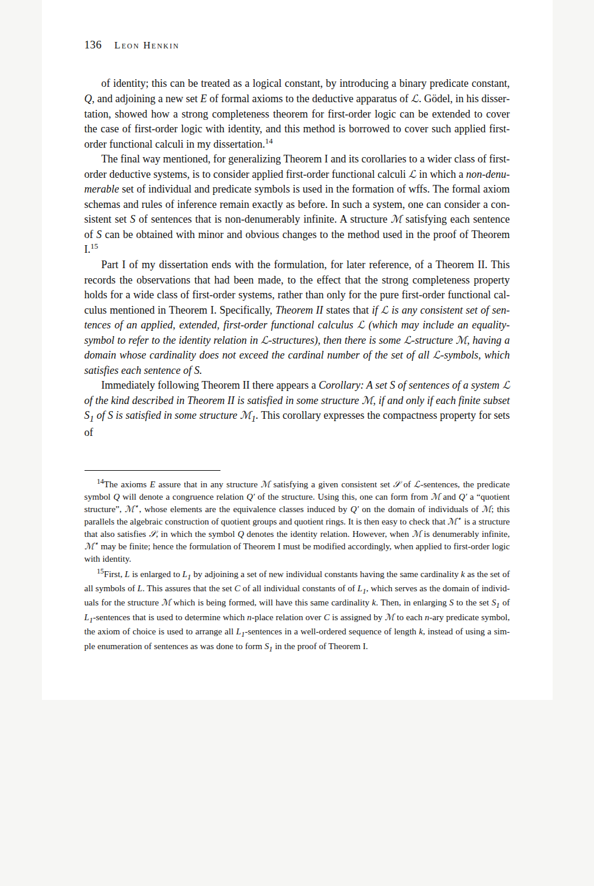136 Leon Henkin
of identity; this can be treated as a logical constant, by introducing a binary predicate constant, Q, and adjoining a new set E of formal axioms to the deductive apparatus of ℒ. Gödel, in his dissertation, showed how a strong completeness theorem for first-order logic can be extended to cover the case of first-order logic with identity, and this method is borrowed to cover such applied first-order functional calculi in my dissertation.14
The final way mentioned, for generalizing Theorem I and its corollaries to a wider class of first-order deductive systems, is to consider applied first-order functional calculi ℒ in which a non-denumerable set of individual and predicate symbols is used in the formation of wffs. The formal axiom schemas and rules of inference remain exactly as before. In such a system, one can consider a consistent set S of sentences that is non-denumerably infinite. A structure ℳ satisfying each sentence of S can be obtained with minor and obvious changes to the method used in the proof of Theorem I.15
Part I of my dissertation ends with the formulation, for later reference, of a Theorem II. This records the observations that had been made, to the effect that the strong completeness property holds for a wide class of first-order systems, rather than only for the pure first-order functional calculus mentioned in Theorem I. Specifically, Theorem II states that if ℒ is any consistent set of sentences of an applied, extended, first-order functional calculus ℒ (which may include an equality-symbol to refer to the identity relation in ℒ-structures), then there is some ℒ-structure ℳ, having a domain whose cardinality does not exceed the cardinal number of the set of all ℒ-symbols, which satisfies each sentence of S.
Immediately following Theorem II there appears a Corollary: A set S of sentences of a system ℒ of the kind described in Theorem II is satisfied in some structure ℳ, if and only if each finite subset S1 of S is satisfied in some structure ℳ1. This corollary expresses the compactness property for sets of
14The axioms E assure that in any structure ℳ satisfying a given consistent set 𝒮 of ℒ-sentences, the predicate symbol Q will denote a congruence relation Q′ of the structure. Using this, one can form from ℳ and Q′ a “quotient structure”, ℳ⋆, whose elements are the equivalence classes induced by Q′ on the domain of individuals of ℳ; this parallels the algebraic construction of quotient groups and quotient rings. It is then easy to check that ℳ⋆ is a structure that also satisfies 𝒮, in which the symbol Q denotes the identity relation. However, when ℳ is denumerably infinite, ℳ⋆ may be finite; hence the formulation of Theorem I must be modified accordingly, when applied to first-order logic with identity.
15First, L is enlarged to L1 by adjoining a set of new individual constants having the same cardinality k as the set of all symbols of L. This assures that the set C of all individual constants of of L1, which serves as the domain of individuals for the structure ℳ which is being formed, will have this same cardinality k. Then, in enlarging S to the set S1 of L1-sentences that is used to determine which n-place relation over C is assigned by ℳ to each n-ary predicate symbol, the axiom of choice is used to arrange all L1-sentences in a well-ordered sequence of length k, instead of using a simple enumeration of sentences as was done to form S1 in the proof of Theorem I.